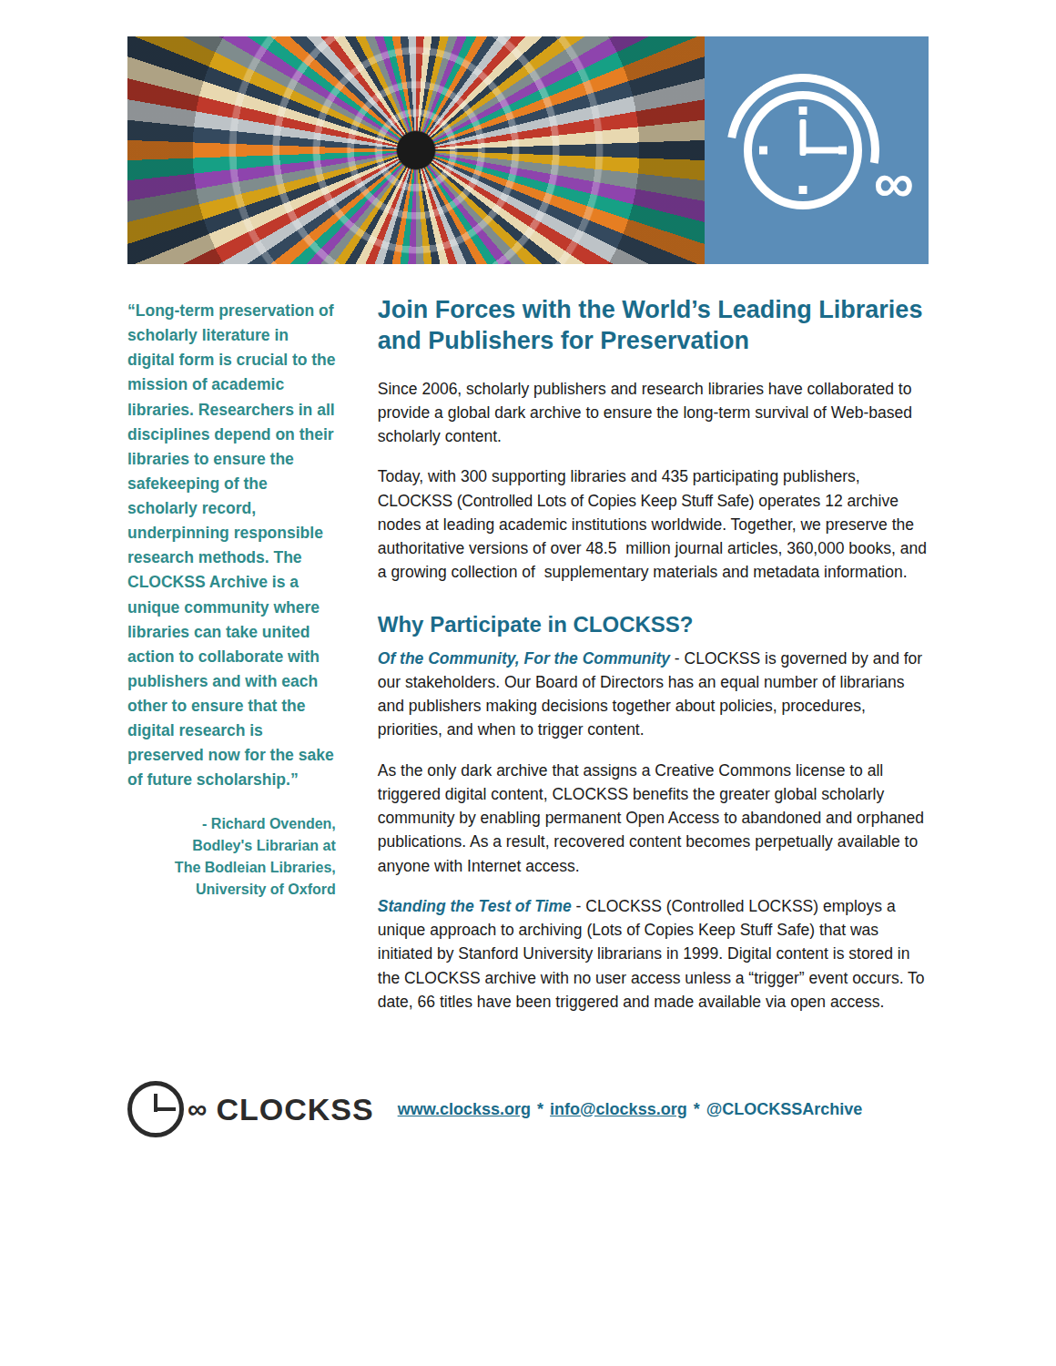∞
“Long-term preservation of scholarly literature in digital form is crucial to the mission of academic libraries. Researchers in all disciplines depend on their libraries to ensure the safekeeping of the scholarly record, underpinning responsible research methods. The CLOCKSS Archive is a unique community where libraries can take united action to collaborate with publishers and with each other to ensure that the digital research is preserved now for the sake of future scholarship.”
- Richard Ovenden,
Bodley's Librarian at
The Bodleian Libraries,
University of Oxford
Join Forces with the World’s Leading Libraries and Publishers for Preservation
Since 2006, scholarly publishers and research libraries have collaborated to provide a global dark archive to ensure the long-term survival of Web-based scholarly content.
Today, with 300 supporting libraries and 435 participating publishers, CLOCKSS (Controlled Lots of Copies Keep Stuff Safe) operates 12 archive nodes at leading academic institutions worldwide. Together, we preserve the authoritative versions of over 48.5 million journal articles, 360,000 books, and a growing collection of supplementary materials and metadata information.
Why Participate in CLOCKSS?
Of the Community, For the Community - CLOCKSS is governed by and for our stakeholders. Our Board of Directors has an equal number of librarians and publishers making decisions together about policies, procedures, priorities, and when to trigger content.
As the only dark archive that assigns a Creative Commons license to all triggered digital content, CLOCKSS benefits the greater global scholarly community by enabling permanent Open Access to abandoned and orphaned publications. As a result, recovered content becomes perpetually available to anyone with Internet access.
Standing the Test of Time - CLOCKSS (Controlled LOCKSS) employs a unique approach to archiving (Lots of Copies Keep Stuff Safe) that was initiated by Stanford University librarians in 1999. Digital content is stored in the CLOCKSS archive with no user access unless a “trigger” event occurs. To date, 66 titles have been triggered and made available via open access.
∞ CLOCKSS
www.clockss.org * info@clockss.org * @CLOCKSSArchive